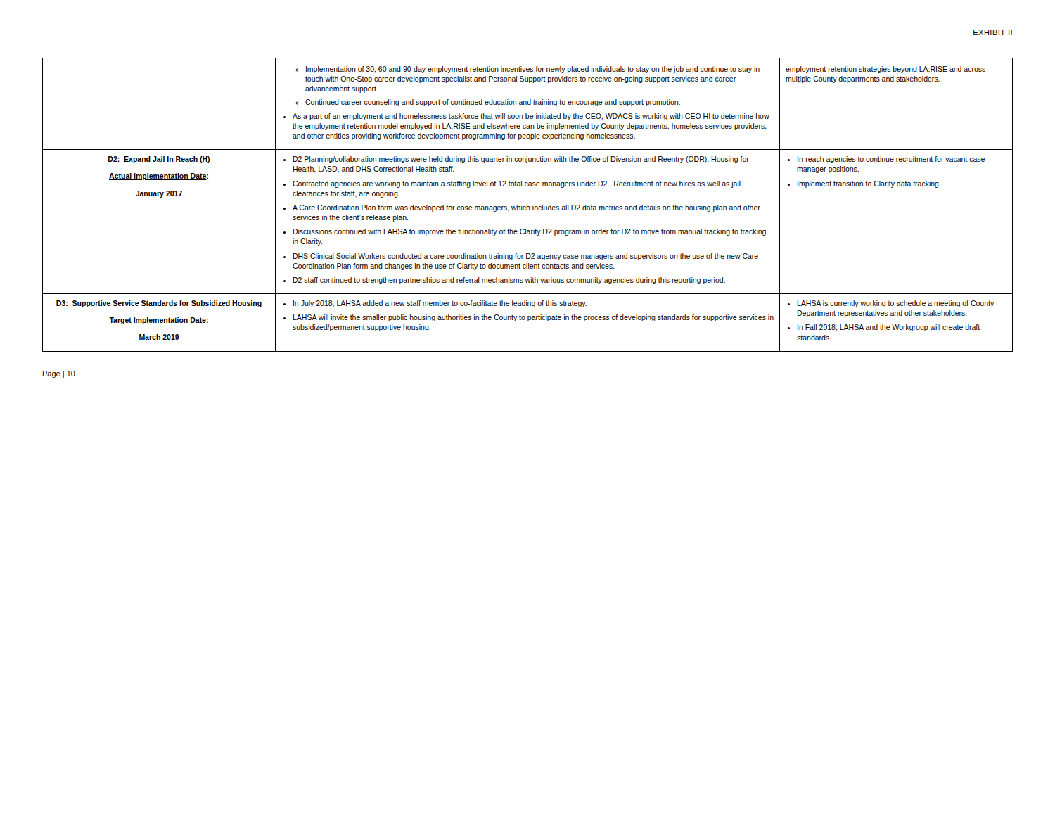EXHIBIT II
| | Implementation of 30, 60 and 90-day employment retention incentives for newly placed individuals to stay on the job and continue to stay in touch with One-Stop career development specialist and Personal Support providers to receive on-going support services and career advancement support. Continued career counseling and support of continued education and training to encourage and support promotion. As a part of an employment and homelessness taskforce that will soon be initiated by the CEO, WDACS is working with CEO HI to determine how the employment retention model employed in LA:RISE and elsewhere can be implemented by County departments, homeless services providers, and other entities providing workforce development programming for people experiencing homelessness. | employment retention strategies beyond LA:RISE and across multiple County departments and stakeholders. |
| D2: Expand Jail In Reach (H) Actual Implementation Date : January 2017 | D2 Planning/collaboration meetings were held during this quarter in conjunction with the Office of Diversion and Reentry (ODR), Housing for Health, LASD, and DHS Correctional Health staff. Contracted agencies are working to maintain a staffing level of 12 total case managers under D2. Recruitment of new hires as well as jail clearances for staff, are ongoing. A Care Coordination Plan form was developed for case managers, which includes all D2 data metrics and details on the housing plan and other services in the client’s release plan. Discussions continued with LAHSA to improve the functionality of the Clarity D2 program in order for D2 to move from manual tracking to tracking in Clarity. DHS Clinical Social Workers conducted a care coordination training for D2 agency case managers and supervisors on the use of the new Care Coordination Plan form and changes in the use of Clarity to document client contacts and services. D2 staff continued to strengthen partnerships and referral mechanisms with various community agencies during this reporting period. | In-reach agencies to continue recruitment for vacant case manager positions. Implement transition to Clarity data tracking. |
| D3: Supportive Service Standards for Subsidized Housing Target Implementation Date : March 2019 | In July 2018, LAHSA added a new staff member to co-facilitate the leading of this strategy. LAHSA will invite the smaller public housing authorities in the County to participate in the process of developing standards for supportive services in subsidized/permanent supportive housing. | LAHSA is currently working to schedule a meeting of County Department representatives and other stakeholders. In Fall 2018, LAHSA and the Workgroup will create draft standards. |
Page | 10